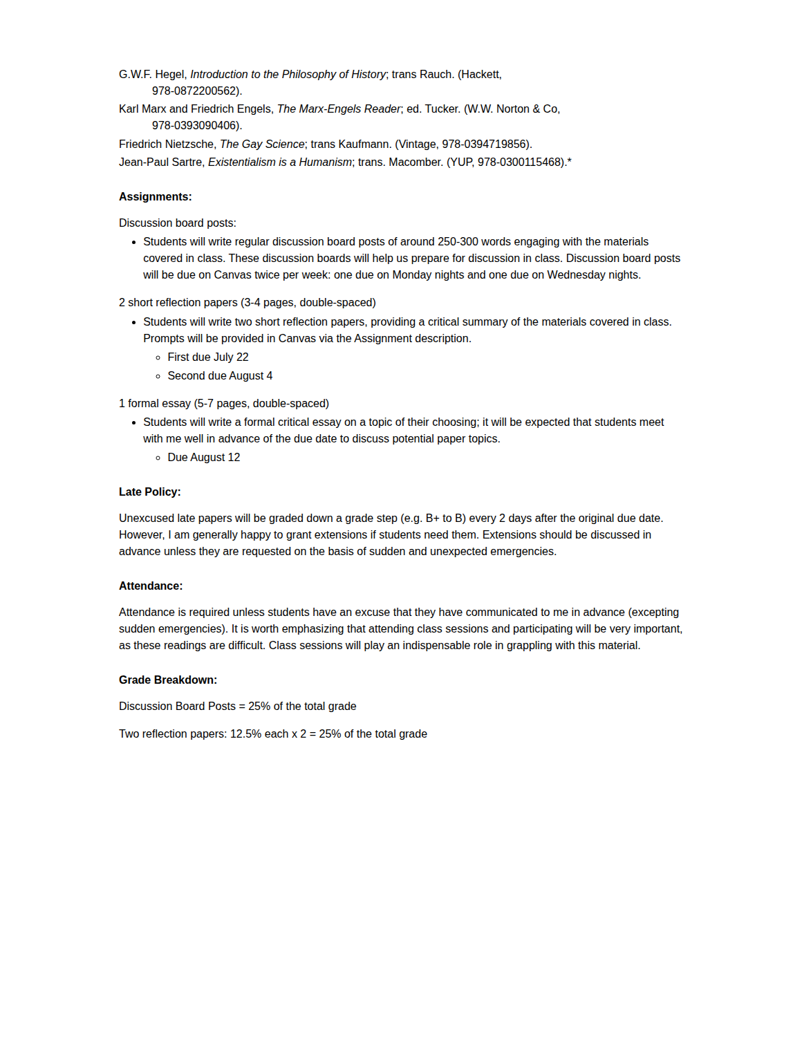G.W.F. Hegel, Introduction to the Philosophy of History; trans Rauch. (Hackett,978-0872200562).
Karl Marx and Friedrich Engels, The Marx-Engels Reader; ed. Tucker. (W.W. Norton & Co,978-0393090406).
Friedrich Nietzsche, The Gay Science; trans Kaufmann. (Vintage, 978-0394719856).
Jean-Paul Sartre, Existentialism is a Humanism; trans. Macomber. (YUP, 978-0300115468).*
Assignments:
Discussion board posts:
Students will write regular discussion board posts of around 250-300 words engaging with the materials covered in class. These discussion boards will help us prepare for discussion in class. Discussion board posts will be due on Canvas twice per week: one due on Monday nights and one due on Wednesday nights.
2 short reflection papers (3-4 pages, double-spaced)
Students will write two short reflection papers, providing a critical summary of the materials covered in class. Prompts will be provided in Canvas via the Assignment description.
First due July 22
Second due August 4
1 formal essay (5-7 pages, double-spaced)
Students will write a formal critical essay on a topic of their choosing; it will be expected that students meet with me well in advance of the due date to discuss potential paper topics.
Due August 12
Late Policy:
Unexcused late papers will be graded down a grade step (e.g. B+ to B) every 2 days after the original due date. However, I am generally happy to grant extensions if students need them. Extensions should be discussed in advance unless they are requested on the basis of sudden and unexpected emergencies.
Attendance:
Attendance is required unless students have an excuse that they have communicated to me in advance (excepting sudden emergencies). It is worth emphasizing that attending class sessions and participating will be very important, as these readings are difficult. Class sessions will play an indispensable role in grappling with this material.
Grade Breakdown:
Discussion Board Posts = 25% of the total grade
Two reflection papers: 12.5% each x 2 = 25% of the total grade